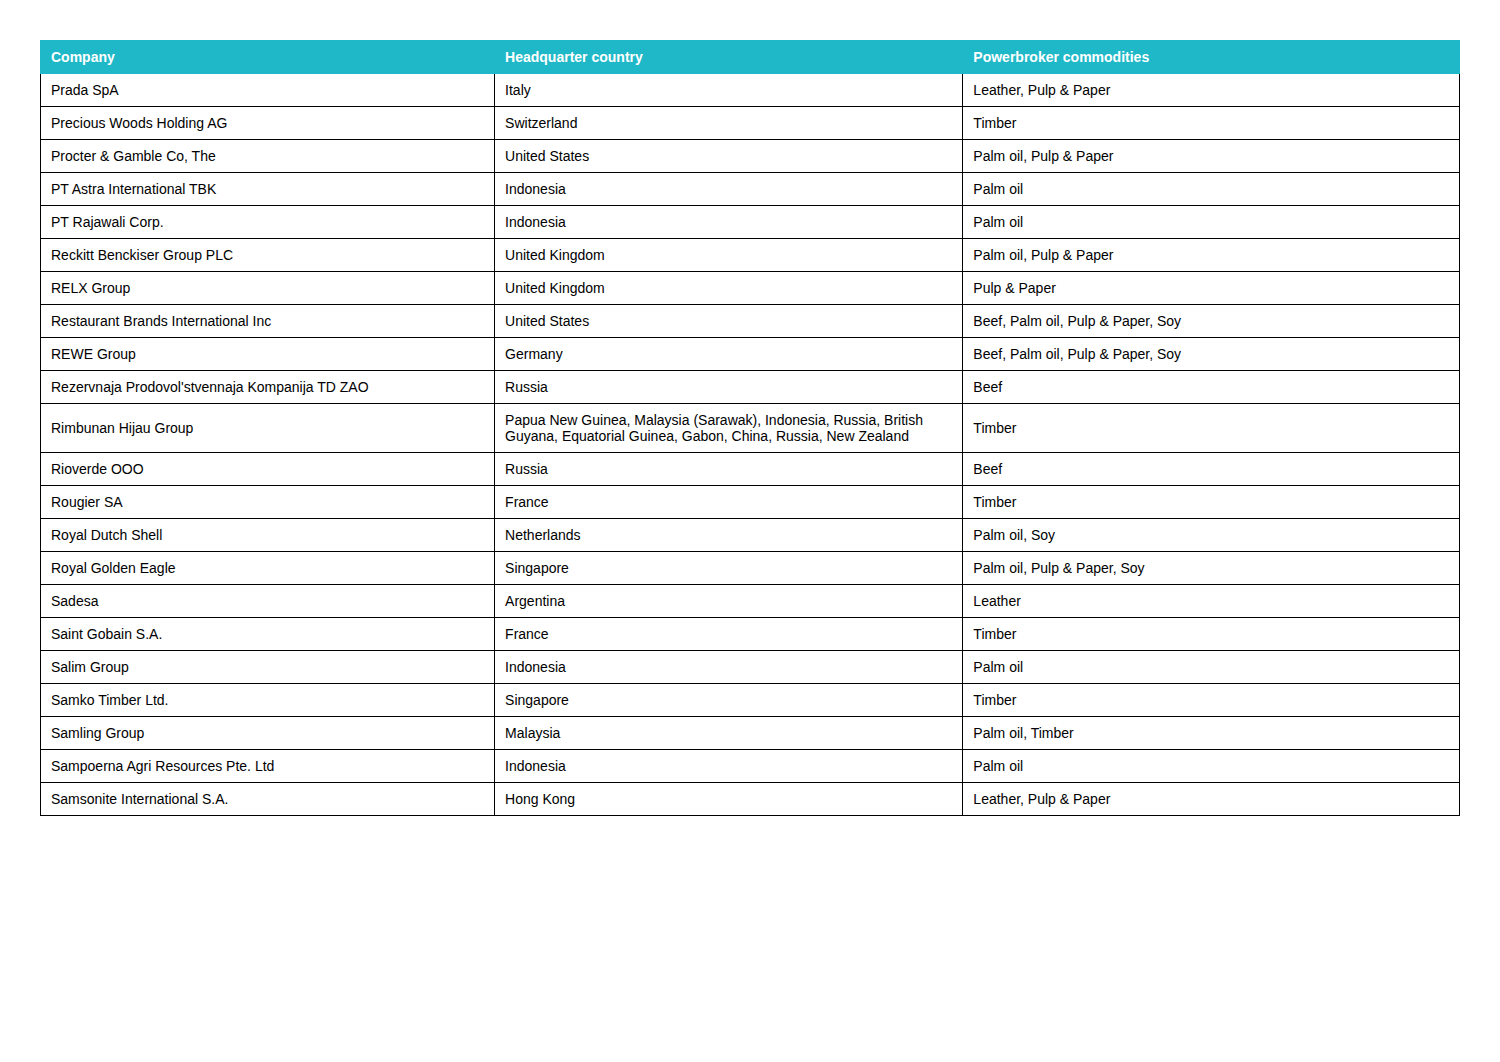| Company | Headquarter country | Powerbroker commodities |
| --- | --- | --- |
| Prada SpA | Italy | Leather, Pulp & Paper |
| Precious Woods Holding AG | Switzerland | Timber |
| Procter & Gamble Co, The | United States | Palm oil, Pulp & Paper |
| PT Astra International TBK | Indonesia | Palm oil |
| PT Rajawali Corp. | Indonesia | Palm oil |
| Reckitt Benckiser Group PLC | United Kingdom | Palm oil, Pulp & Paper |
| RELX Group | United Kingdom | Pulp & Paper |
| Restaurant Brands International Inc | United States | Beef, Palm oil, Pulp & Paper, Soy |
| REWE Group | Germany | Beef, Palm oil, Pulp & Paper, Soy |
| Rezervnaja Prodovol'stvennaja Kompanija TD ZAO | Russia | Beef |
| Rimbunan Hijau Group | Papua New Guinea, Malaysia (Sarawak), Indonesia, Russia, British Guyana, Equatorial Guinea, Gabon, China, Russia, New Zealand | Timber |
| Rioverde OOO | Russia | Beef |
| Rougier SA | France | Timber |
| Royal Dutch Shell | Netherlands | Palm oil, Soy |
| Royal Golden Eagle | Singapore | Palm oil, Pulp & Paper, Soy |
| Sadesa | Argentina | Leather |
| Saint Gobain S.A. | France | Timber |
| Salim Group | Indonesia | Palm oil |
| Samko Timber Ltd. | Singapore | Timber |
| Samling Group | Malaysia | Palm oil, Timber |
| Sampoerna Agri Resources Pte. Ltd | Indonesia | Palm oil |
| Samsonite International S.A. | Hong Kong | Leather, Pulp & Paper |